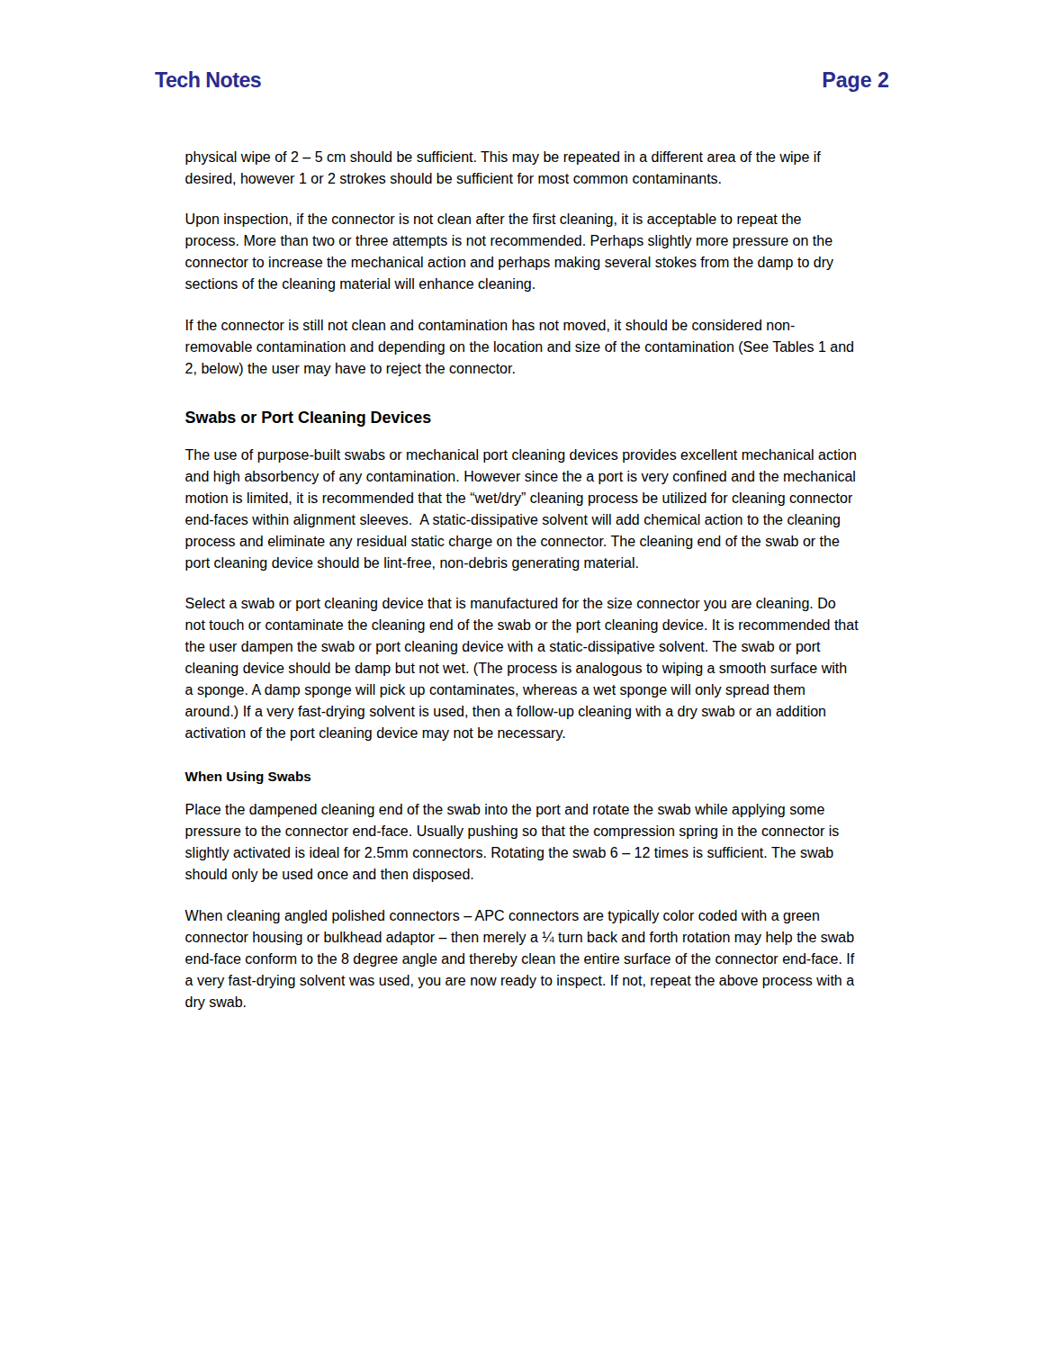Tech Notes Page 2
physical wipe of 2 – 5 cm should be sufficient. This may be repeated in a different area of the wipe if desired, however 1 or 2 strokes should be sufficient for most common contaminants.
Upon inspection, if the connector is not clean after the first cleaning, it is acceptable to repeat the process. More than two or three attempts is not recommended. Perhaps slightly more pressure on the connector to increase the mechanical action and perhaps making several stokes from the damp to dry sections of the cleaning material will enhance cleaning.
If the connector is still not clean and contamination has not moved, it should be considered non-removable contamination and depending on the location and size of the contamination (See Tables 1 and 2, below) the user may have to reject the connector.
Swabs or Port Cleaning Devices
The use of purpose-built swabs or mechanical port cleaning devices provides excellent mechanical action and high absorbency of any contamination. However since the a port is very confined and the mechanical motion is limited, it is recommended that the “wet/dry” cleaning process be utilized for cleaning connector end-faces within alignment sleeves. A static-dissipative solvent will add chemical action to the cleaning process and eliminate any residual static charge on the connector. The cleaning end of the swab or the port cleaning device should be lint-free, non-debris generating material.
Select a swab or port cleaning device that is manufactured for the size connector you are cleaning. Do not touch or contaminate the cleaning end of the swab or the port cleaning device. It is recommended that the user dampen the swab or port cleaning device with a static-dissipative solvent. The swab or port cleaning device should be damp but not wet. (The process is analogous to wiping a smooth surface with a sponge. A damp sponge will pick up contaminates, whereas a wet sponge will only spread them around.) If a very fast-drying solvent is used, then a follow-up cleaning with a dry swab or an addition activation of the port cleaning device may not be necessary.
When Using Swabs
Place the dampened cleaning end of the swab into the port and rotate the swab while applying some pressure to the connector end-face. Usually pushing so that the compression spring in the connector is slightly activated is ideal for 2.5mm connectors. Rotating the swab 6 – 12 times is sufficient. The swab should only be used once and then disposed.
When cleaning angled polished connectors – APC connectors are typically color coded with a green connector housing or bulkhead adaptor – then merely a ¼ turn back and forth rotation may help the swab end-face conform to the 8 degree angle and thereby clean the entire surface of the connector end-face. If a very fast-drying solvent was used, you are now ready to inspect. If not, repeat the above process with a dry swab.